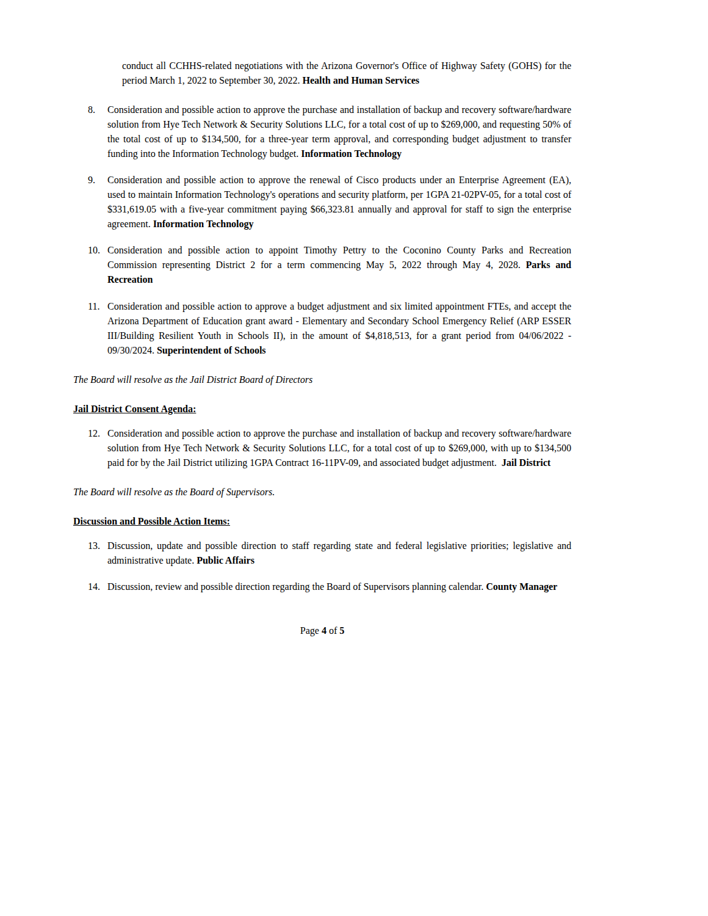conduct all CCHHS-related negotiations with the Arizona Governor's Office of Highway Safety (GOHS) for the period March 1, 2022 to September 30, 2022. Health and Human Services
8.
Consideration and possible action to approve the purchase and installation of backup and recovery software/hardware solution from Hye Tech Network & Security Solutions LLC, for a total cost of up to $269,000, and requesting 50% of the total cost of up to $134,500, for a three-year term approval, and corresponding budget adjustment to transfer funding into the Information Technology budget. Information Technology
9.
Consideration and possible action to approve the renewal of Cisco products under an Enterprise Agreement (EA), used to maintain Information Technology's operations and security platform, per 1GPA 21-02PV-05, for a total cost of $331,619.05 with a five-year commitment paying $66,323.81 annually and approval for staff to sign the enterprise agreement. Information Technology
10.
Consideration and possible action to appoint Timothy Pettry to the Coconino County Parks and Recreation Commission representing District 2 for a term commencing May 5, 2022 through May 4, 2028. Parks and Recreation
11.
Consideration and possible action to approve a budget adjustment and six limited appointment FTEs, and accept the Arizona Department of Education grant award - Elementary and Secondary School Emergency Relief (ARP ESSER III/Building Resilient Youth in Schools II), in the amount of $4,818,513, for a grant period from 04/06/2022 - 09/30/2024. Superintendent of Schools
The Board will resolve as the Jail District Board of Directors
Jail District Consent Agenda:
12.
Consideration and possible action to approve the purchase and installation of backup and recovery software/hardware solution from Hye Tech Network & Security Solutions LLC, for a total cost of up to $269,000, with up to $134,500 paid for by the Jail District utilizing 1GPA Contract 16-11PV-09, and associated budget adjustment. Jail District
The Board will resolve as the Board of Supervisors.
Discussion and Possible Action Items:
13.
Discussion, update and possible direction to staff regarding state and federal legislative priorities; legislative and administrative update. Public Affairs
14.
Discussion, review and possible direction regarding the Board of Supervisors planning calendar. County Manager
Page 4 of 5